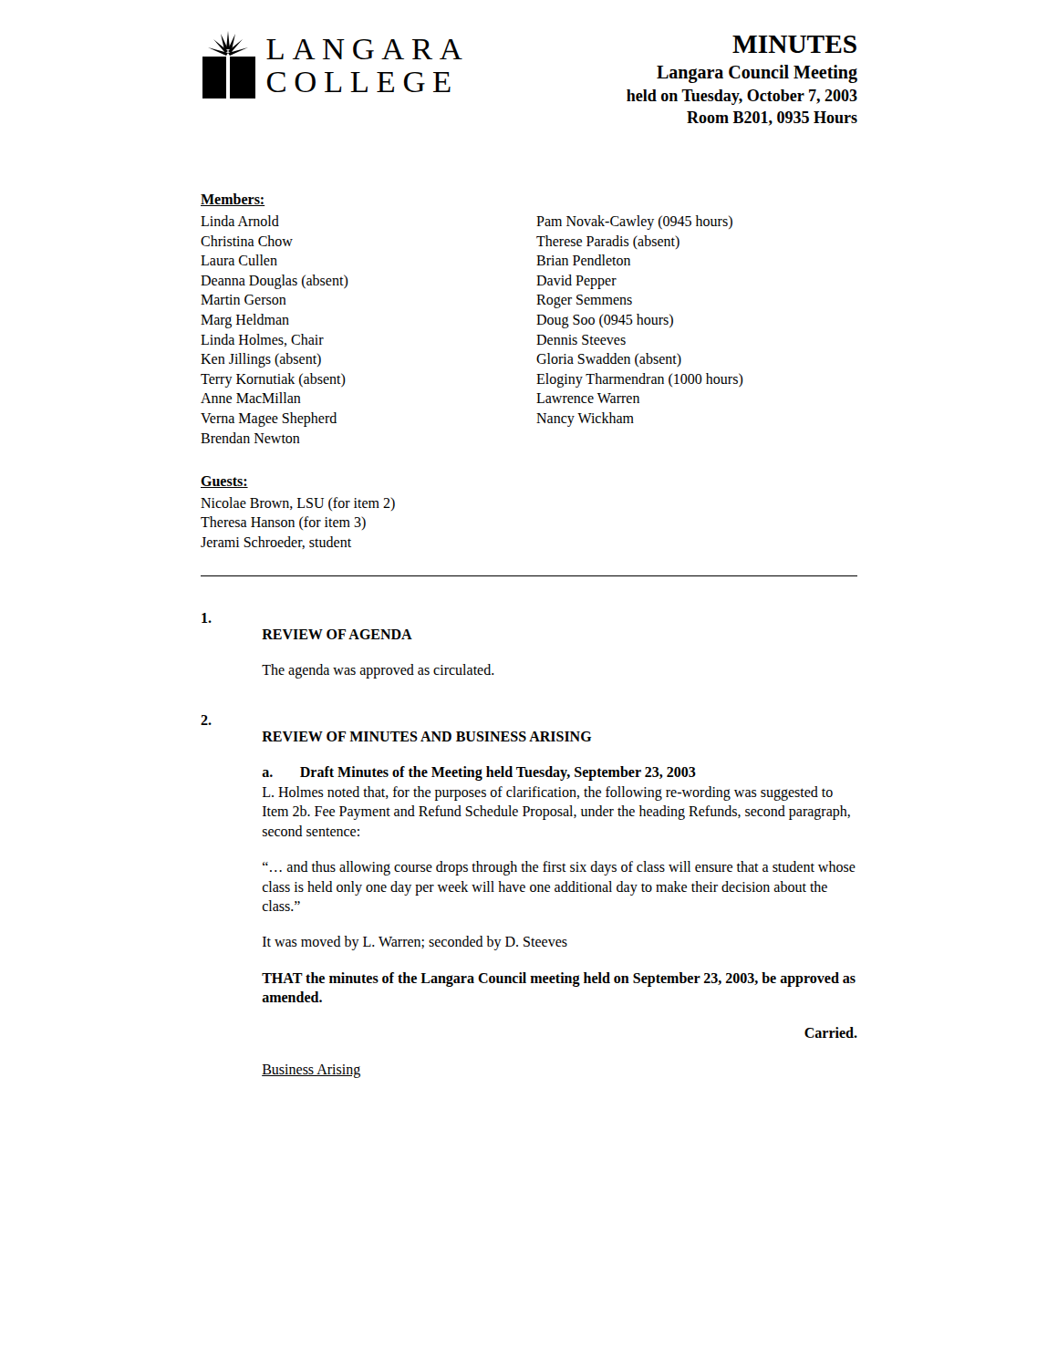LANGARACOLLEGE
MINUTES
Langara Council Meeting
held on Tuesday, October 7, 2003
Room B201, 0935 Hours
Members:
Linda Arnold
Christina Chow
Laura Cullen
Deanna Douglas (absent)
Martin Gerson
Marg Heldman
Linda Holmes, Chair
Ken Jillings (absent)
Terry Kornutiak (absent)
Anne MacMillan
Verna Magee Shepherd
Brendan Newton
Pam Novak-Cawley (0945 hours)
Therese Paradis (absent)
Brian Pendleton
David Pepper
Roger Semmens
Doug Soo (0945 hours)
Dennis Steeves
Gloria Swadden (absent)
Eloginy Tharmendran (1000 hours)
Lawrence Warren
Nancy Wickham
Guests:
Nicolae Brown, LSU (for item 2)
Theresa Hanson (for item 3)
Jerami Schroeder, student
1.
Review of Agenda
The agenda was approved as circulated.
2.
Review of Minutes and Business Arising
a. Draft Minutes of the Meeting held Tuesday, September 23, 2003
L. Holmes noted that, for the purposes of clarification, the following re-wording was suggested to Item 2b. Fee Payment and Refund Schedule Proposal, under the heading Refunds, second paragraph, second sentence:
“… and thus allowing course drops through the first six days of class will ensure that a student whose class is held only one day per week will have one additional day to make their decision about the class.”
It was moved by L. Warren; seconded by D. Steeves
THAT the minutes of the Langara Council meeting held on September 23, 2003, be approved as amended.
Carried.
Business Arising